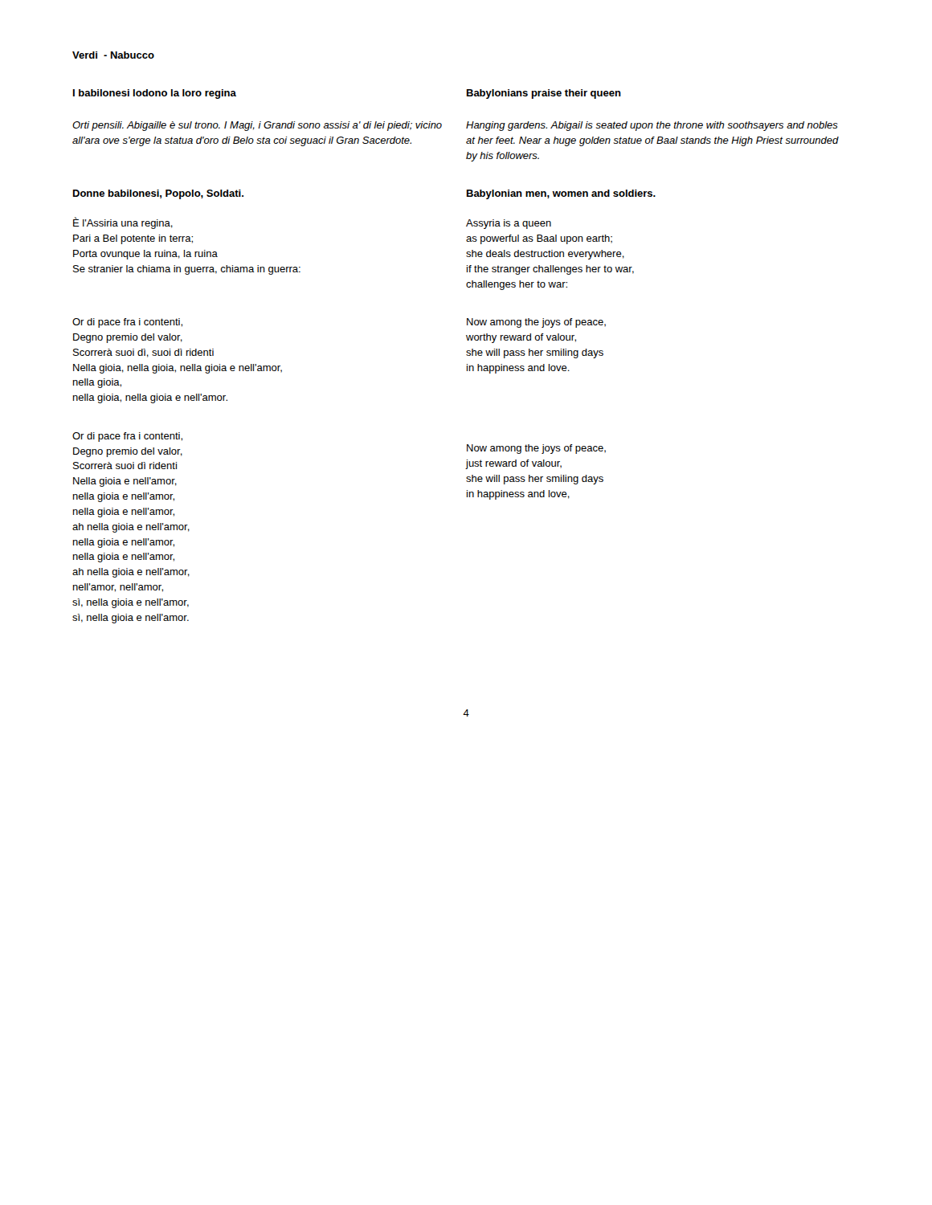Verdi - Nabucco
| I babilonesi lodono la loro regina | Babylonians praise their queen |
| Orti pensili. Abigaille è sul trono. I Magi, i Grandi sono assisi a' di lei piedi; vicino all'ara ove s'erge la statua d'oro di Belo sta coi seguaci il Gran Sacerdote. | Hanging gardens. Abigail is seated upon the throne with soothsayers and nobles at her feet. Near a huge golden statue of Baal stands the High Priest surrounded by his followers. |
| Donne babilonesi, Popolo, Soldati. | Babylonian men, women and soldiers. |
| È l'Assiria una regina, Pari a Bel potente in terra; Porta ovunque la ruina, la ruina Se stranier la chiama in guerra, chiama in guerra: | Assyria is a queen as powerful as Baal upon earth; she deals destruction everywhere, if the stranger challenges her to war, challenges her to war: |
| Or di pace fra i contenti, Degno premio del valor, Scorrerà suoi dì, suoi dì ridenti Nella gioia, nella gioia, nella gioia e nell'amor, nella gioia, nella gioia, nella gioia e nell'amor. | Now among the joys of peace, worthy reward of valour, she will pass her smiling days in happiness and love. |
| Or di pace fra i contenti, Degno premio del valor, Scorrerà suoi dì ridenti Nella gioia e nell'amor, nella gioia e nell'amor, nella gioia e nell'amor, ah nella gioia e nell'amor, nella gioia e nell'amor, nella gioia e nell'amor, ah nella gioia e nell'amor, nell'amor, nell'amor, sì, nella gioia e nell'amor, sì, nella gioia e nell'amor. | Now among the joys of peace, just reward of valour, she will pass her smiling days in happiness and love, |
4